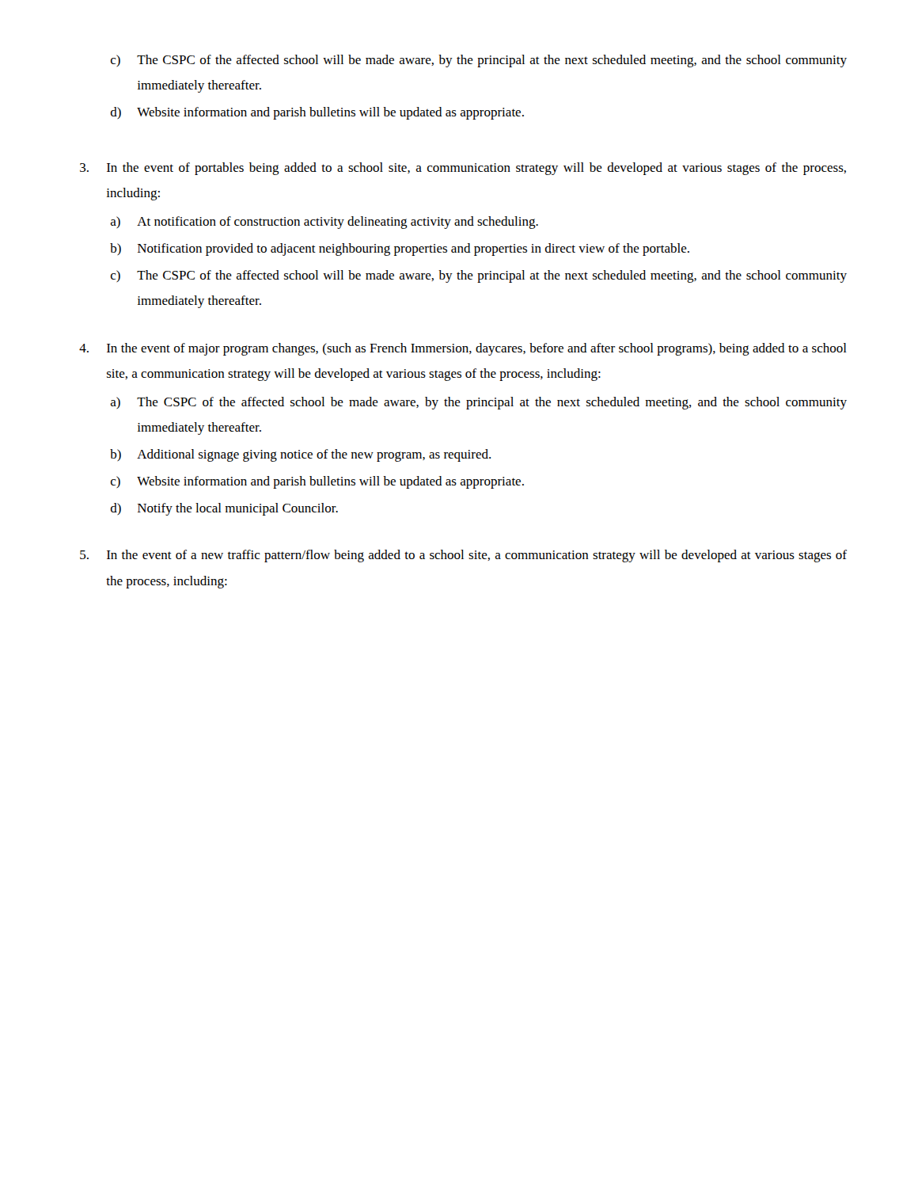The CSPC of the affected school will be made aware, by the principal at the next scheduled meeting, and the school community immediately thereafter.
Website information and parish bulletins will be updated as appropriate.
In the event of portables being added to a school site, a communication strategy will be developed at various stages of the process, including:
At notification of construction activity delineating activity and scheduling.
Notification provided to adjacent neighbouring properties and properties in direct view of the portable.
The CSPC of the affected school will be made aware, by the principal at the next scheduled meeting, and the school community immediately thereafter.
In the event of major program changes, (such as French Immersion, daycares, before and after school programs), being added to a school site, a communication strategy will be developed at various stages of the process, including:
The CSPC of the affected school be made aware, by the principal at the next scheduled meeting, and the school community immediately thereafter.
Additional signage giving notice of the new program, as required.
Website information and parish bulletins will be updated as appropriate.
Notify the local municipal Councilor.
In the event of a new traffic pattern/flow being added to a school site, a communication strategy will be developed at various stages of the process, including: